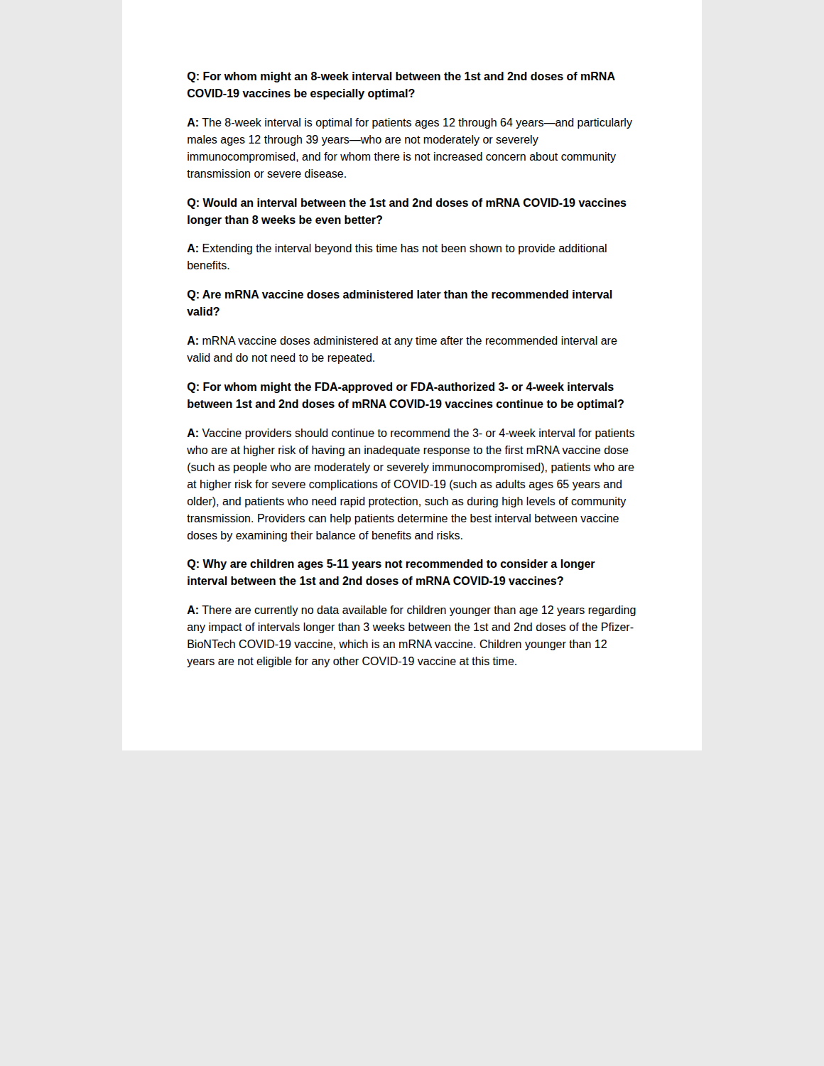Q: For whom might an 8-week interval between the 1st and 2nd doses of mRNA COVID-19 vaccines be especially optimal?
A: The 8-week interval is optimal for patients ages 12 through 64 years—and particularly males ages 12 through 39 years—who are not moderately or severely immunocompromised, and for whom there is not increased concern about community transmission or severe disease.
Q: Would an interval between the 1st and 2nd doses of mRNA COVID-19 vaccines longer than 8 weeks be even better?
A: Extending the interval beyond this time has not been shown to provide additional benefits.
Q: Are mRNA vaccine doses administered later than the recommended interval valid?
A: mRNA vaccine doses administered at any time after the recommended interval are valid and do not need to be repeated.
Q: For whom might the FDA-approved or FDA-authorized 3- or 4-week intervals between 1st and 2nd doses of mRNA COVID-19 vaccines continue to be optimal?
A: Vaccine providers should continue to recommend the 3- or 4-week interval for patients who are at higher risk of having an inadequate response to the first mRNA vaccine dose (such as people who are moderately or severely immunocompromised), patients who are at higher risk for severe complications of COVID-19 (such as adults ages 65 years and older), and patients who need rapid protection, such as during high levels of community transmission. Providers can help patients determine the best interval between vaccine doses by examining their balance of benefits and risks.
Q: Why are children ages 5-11 years not recommended to consider a longer interval between the 1st and 2nd doses of mRNA COVID-19 vaccines?
A: There are currently no data available for children younger than age 12 years regarding any impact of intervals longer than 3 weeks between the 1st and 2nd doses of the Pfizer-BioNTech COVID-19 vaccine, which is an mRNA vaccine. Children younger than 12 years are not eligible for any other COVID-19 vaccine at this time.